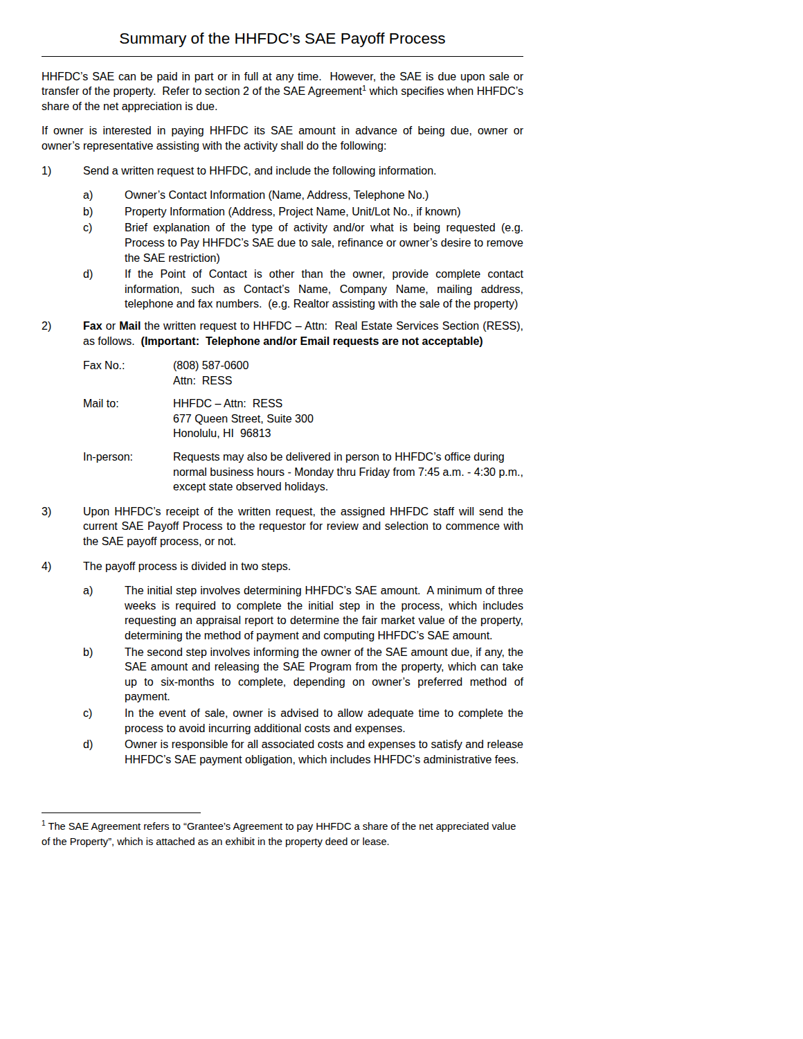Summary of the HHFDC’s SAE Payoff Process
HHFDC’s SAE can be paid in part or in full at any time. However, the SAE is due upon sale or transfer of the property. Refer to section 2 of the SAE Agreement1 which specifies when HHFDC’s share of the net appreciation is due.
If owner is interested in paying HHFDC its SAE amount in advance of being due, owner or owner’s representative assisting with the activity shall do the following:
1)
Send a written request to HHFDC, and include the following information.
a)
Owner’s Contact Information (Name, Address, Telephone No.)
b)
Property Information (Address, Project Name, Unit/Lot No., if known)
c)
Brief explanation of the type of activity and/or what is being requested (e.g. Process to Pay HHFDC’s SAE due to sale, refinance or owner’s desire to remove the SAE restriction)
d)
If the Point of Contact is other than the owner, provide complete contact information, such as Contact’s Name, Company Name, mailing address, telephone and fax numbers. (e.g. Realtor assisting with the sale of the property)
2)
Fax or Mail the written request to HHFDC – Attn: Real Estate Services Section (RESS), as follows. (Important: Telephone and/or Email requests are not acceptable)
Fax No.:
(808) 587-0600
Attn: RESS
Mail to:
HHFDC – Attn: RESS
677 Queen Street, Suite 300
Honolulu, HI 96813
In-person:
Requests may also be delivered in person to HHFDC’s office during normal business hours - Monday thru Friday from 7:45 a.m. - 4:30 p.m., except state observed holidays.
3)
Upon HHFDC’s receipt of the written request, the assigned HHFDC staff will send the current SAE Payoff Process to the requestor for review and selection to commence with the SAE payoff process, or not.
4)
The payoff process is divided in two steps.
a)
The initial step involves determining HHFDC’s SAE amount. A minimum of three weeks is required to complete the initial step in the process, which includes requesting an appraisal report to determine the fair market value of the property, determining the method of payment and computing HHFDC’s SAE amount.
b)
The second step involves informing the owner of the SAE amount due, if any, the SAE amount and releasing the SAE Program from the property, which can take up to six-months to complete, depending on owner’s preferred method of payment.
c)
In the event of sale, owner is advised to allow adequate time to complete the process to avoid incurring additional costs and expenses.
d)
Owner is responsible for all associated costs and expenses to satisfy and release HHFDC’s SAE payment obligation, which includes HHFDC’s administrative fees.
1 The SAE Agreement refers to “Grantee’s Agreement to pay HHFDC a share of the net appreciated value of the Property”, which is attached as an exhibit in the property deed or lease.